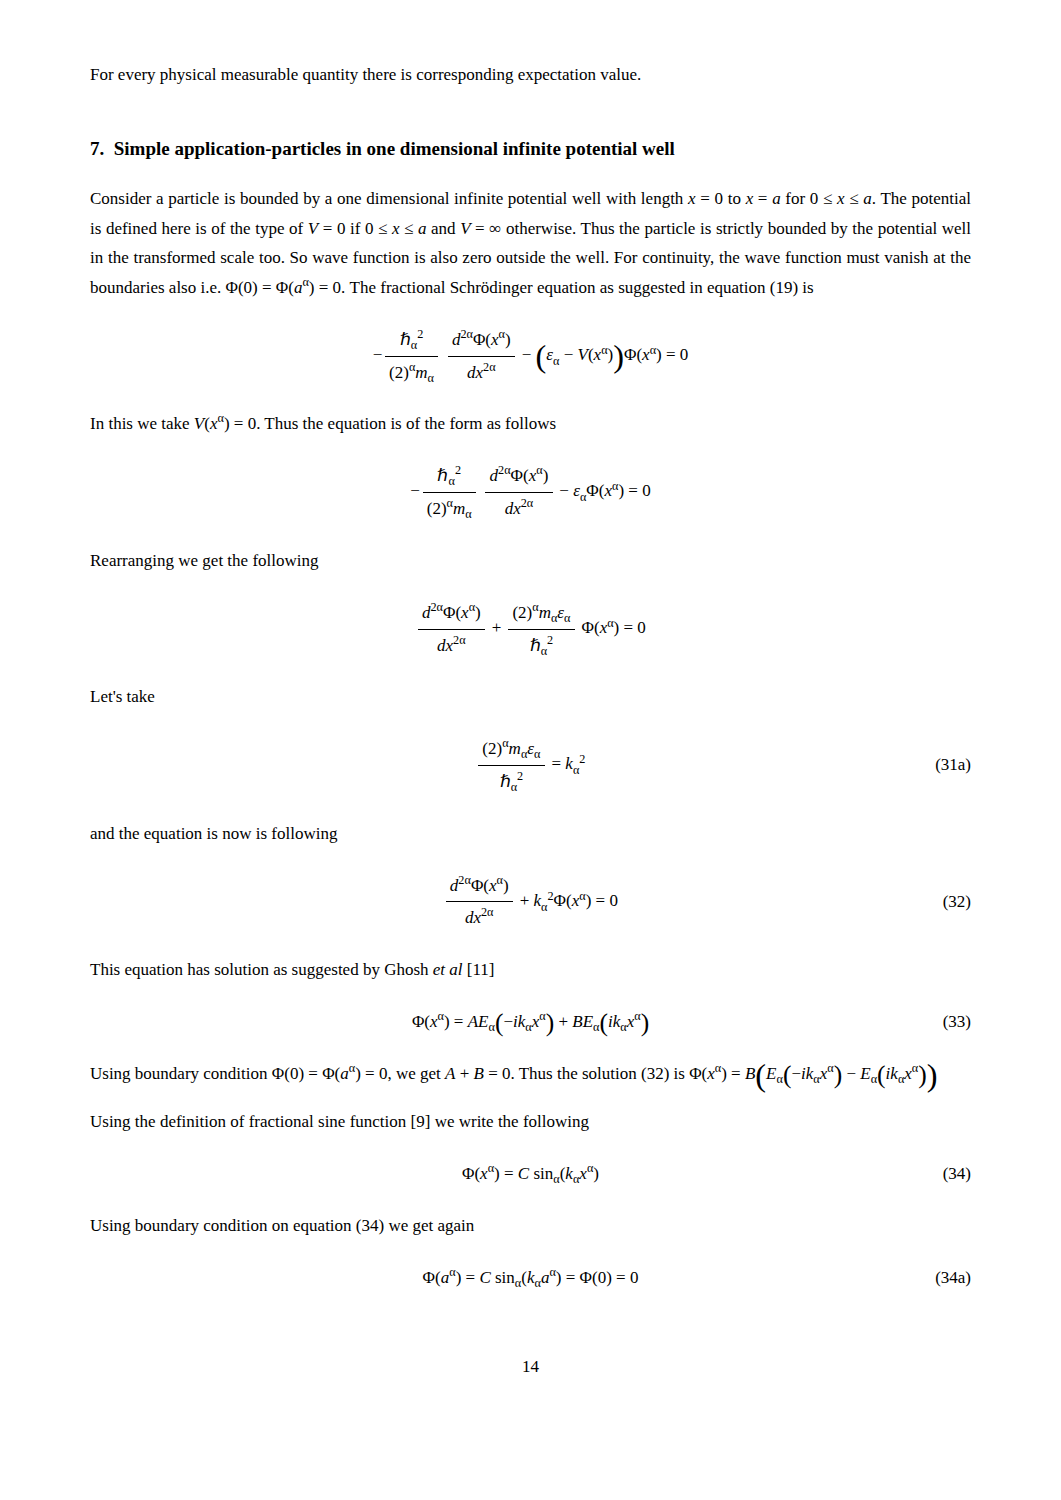For every physical measurable quantity there is corresponding expectation value.
7. Simple application-particles in one dimensional infinite potential well
Consider a particle is bounded by a one dimensional infinite potential well with length x = 0 to x = a for 0 ≤ x ≤ a. The potential is defined here is of the type of V = 0 if 0 ≤ x ≤ a and V = ∞ otherwise. Thus the particle is strictly bounded by the potential well in the transformed scale too. So wave function is also zero outside the well. For continuity, the wave function must vanish at the boundaries also i.e. Φ(0) = Φ(aα) = 0. The fractional Schrödinger equation as suggested in equation (19) is
−ℏα2(2)αmα d2αΦ(xα) dx2α − (εα − V(xα)) Φ(xα) = 0
In this we take V(xα) = 0. Thus the equation is of the form as follows
−ℏα2(2)αmα d2αΦ(xα) dx2α − εαΦ(xα) = 0
Rearranging we get the following
d2αΦ(xα) dx2α + (2)αmαεα ℏα2 Φ(xα) = 0
Let's take
(2)αmαεα ℏα2 = kα2 (31a)
and the equation is now is following
d2αΦ(xα) dx2α + kα2Φ(xα) = 0 (32)
This equation has solution as suggested by Ghosh et al [11]
Φ(xα) = AEα(−ikαxα) + BEα(ikαxα) (33)
Using boundary condition Φ(0) = Φ(aα) = 0, we get A + B = 0. Thus the solution (32) is Φ(xα) = B(Eα(−ikαxα) − Eα(ikαxα))
Using the definition of fractional sine function [9] we write the following
Φ(xα) = C sinα(kαxα) (34)
Using boundary condition on equation (34) we get again
Φ(aα) = C sinα(kαaα) = Φ(0) = 0 (34a)
14